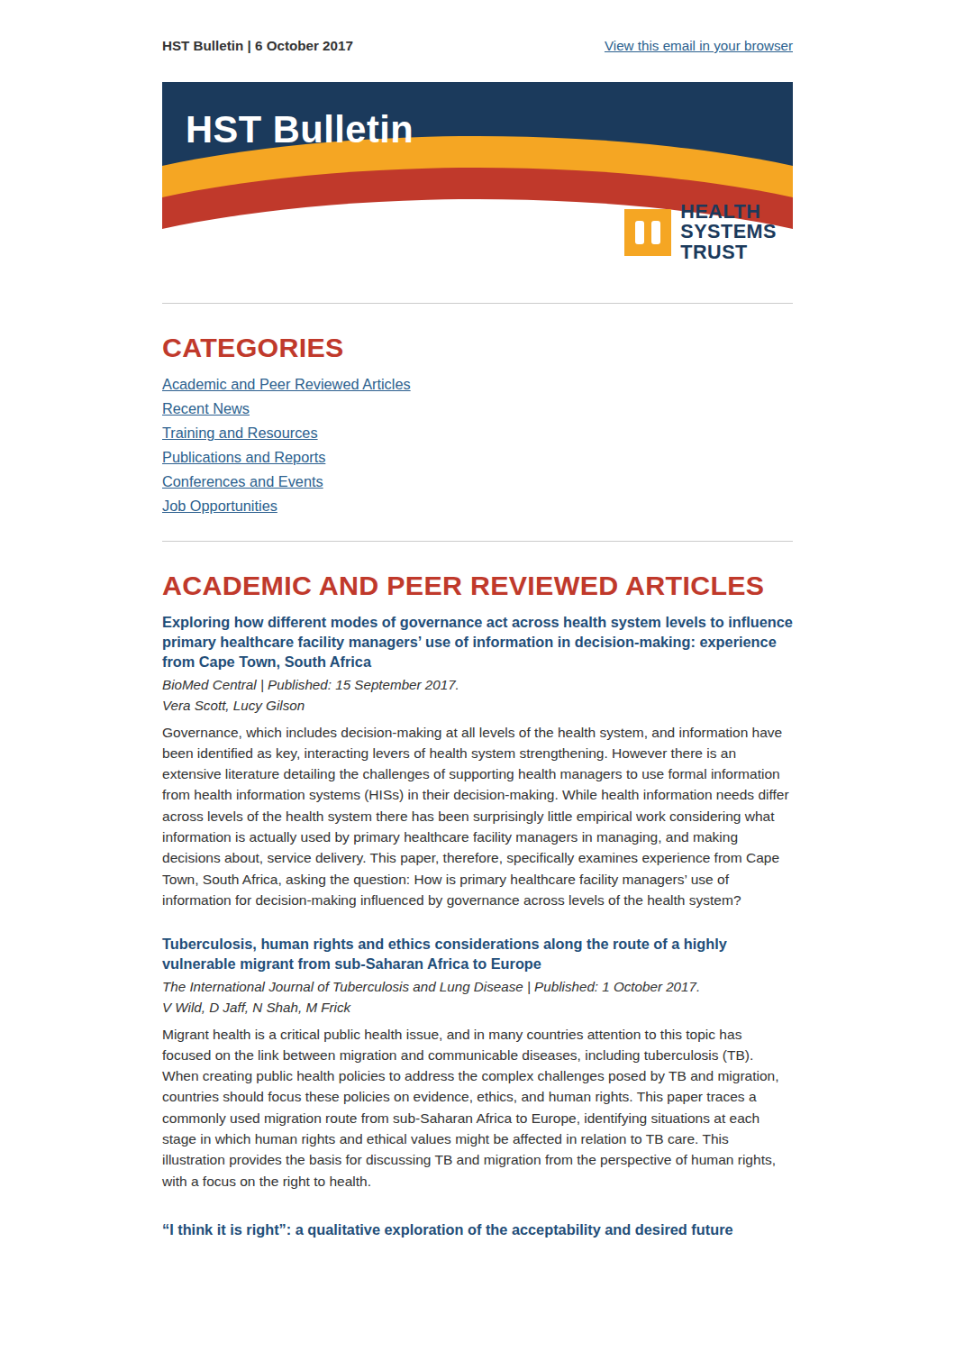HST Bulletin | 6 October 2017 View this email in your browser
HST Bulletin
HEALTH
SYSTEMS
TRUST
CATEGORIES
Academic and Peer Reviewed Articles
Recent News
Training and Resources
Publications and Reports
Conferences and Events
Job Opportunities
ACADEMIC AND PEER REVIEWED ARTICLES
Exploring how different modes of governance act across health system levels to influence primary healthcare facility managers’ use of information in decision-making: experience from Cape Town, South Africa
BioMed Central | Published: 15 September 2017.
Vera Scott, Lucy Gilson
Governance, which includes decision-making at all levels of the health system, and information have been identified as key, interacting levers of health system strengthening. However there is an extensive literature detailing the challenges of supporting health managers to use formal information from health information systems (HISs) in their decision-making. While health information needs differ across levels of the health system there has been surprisingly little empirical work considering what information is actually used by primary healthcare facility managers in managing, and making decisions about, service delivery. This paper, therefore, specifically examines experience from Cape Town, South Africa, asking the question: How is primary healthcare facility managers’ use of information for decision-making influenced by governance across levels of the health system?
Tuberculosis, human rights and ethics considerations along the route of a highly vulnerable migrant from sub-Saharan Africa to Europe
The International Journal of Tuberculosis and Lung Disease | Published: 1 October 2017.
V Wild, D Jaff, N Shah, M Frick
Migrant health is a critical public health issue, and in many countries attention to this topic has focused on the link between migration and communicable diseases, including tuberculosis (TB). When creating public health policies to address the complex challenges posed by TB and migration, countries should focus these policies on evidence, ethics, and human rights. This paper traces a commonly used migration route from sub-Saharan Africa to Europe, identifying situations at each stage in which human rights and ethical values might be affected in relation to TB care. This illustration provides the basis for discussing TB and migration from the perspective of human rights, with a focus on the right to health.
“I think it is right”: a qualitative exploration of the acceptability and desired future